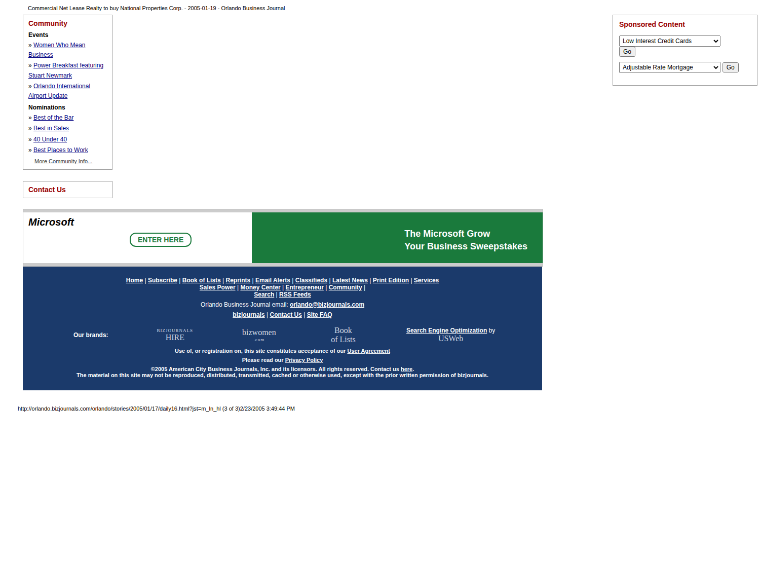Commercial Net Lease Realty to buy National Properties Corp. - 2005-01-19 - Orlando Business Journal
| Community Events » Women Who Mean Business » Power Breakfast featuring Stuart Newmark » Orlando International Airport Update Nominations » Best of the Bar » Best in Sales » 40 Under 40 » Best Places to Work More Community Info... Contact Us | | Sponsored Content Low Interest Credit Cards Balance Transfer Cards Rewards Cards Adjustable Rate Mortgage Fixed Rate Mortgage Home Equity Loan |
Microsoft ENTER HERE The Microsoft Grow
Your Business Sweepstakes
Home | Subscribe | Book of Lists | Reprints | Email Alerts | Classifieds | Latest News | Print Edition | Services
Sales Power | Money Center | Entrepreneur | Community |
Search | RSS Feeds
Orlando Business Journal email: orlando@bizjournals.com
bizjournals | Contact Us | Site FAQ
| Our brands: | BIZJOURNALS HIRE | bizwomen .com | Book of Lists | Search Engine Optimization by USWeb |
Use of, or registration on, this site constitutes acceptance of our User Agreement
Please read our Privacy Policy
©2005 American City Business Journals, Inc. and its licensors. All rights reserved. Contact us here.
The material on this site may not be reproduced, distributed, transmitted, cached or otherwise used, except with the prior written permission of bizjournals.
http://orlando.bizjournals.com/orlando/stories/2005/01/17/daily16.html?jst=m_ln_hl (3 of 3)2/23/2005 3:49:44 PM